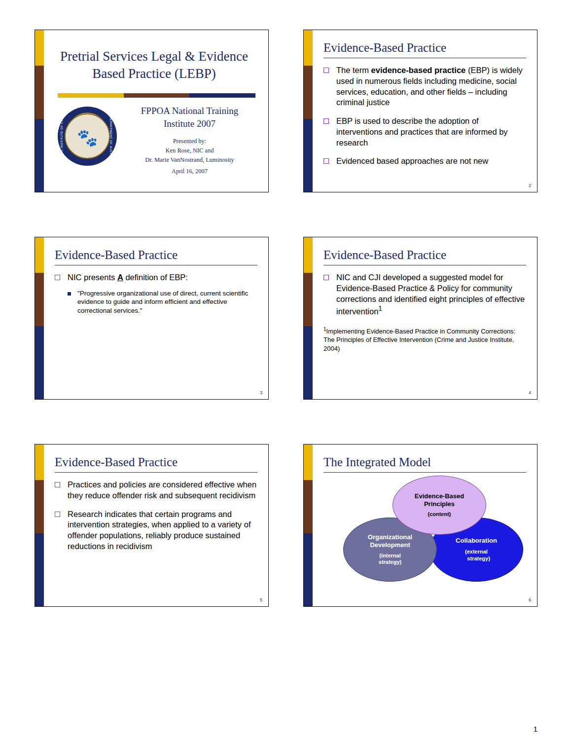Pretrial Services Legal & Evidence
Based Practice (LEBP)
🐾
NATIONAL INSTITUTE OF CORRECTIONS DEPARTMENT OF JUSTICE
FPPOA National Training
Institute 2007
Presented by:
Ken Rose, NIC and
Dr. Marie VanNostrand, Luminosity
April 16, 2007
Evidence-Based Practice
The term evidence-based practice (EBP) is widely used in numerous fields including medicine, social services, education, and other fields – including criminal justice
EBP is used to describe the adoption of interventions and practices that are informed by research
Evidenced based approaches are not new
2
Evidence-Based Practice
NIC presents A definition of EBP:
"Progressive organizational use of direct, current scientific evidence to guide and inform efficient and effective correctional services."
3
Evidence-Based Practice
NIC and CJI developed a suggested model for Evidence-Based Practice & Policy for community corrections and identified eight principles of effective intervention1
1Implementing Evidence-Based Practice in Community Corrections: The Principles of Effective Intervention (Crime and Justice Institute, 2004)
4
Evidence-Based Practice
Practices and policies are considered effective when they reduce offender risk and subsequent recidivism
Research indicates that certain programs and intervention strategies, when applied to a variety of offender populations, reliably produce sustained reductions in recidivism
5
The Integrated Model
Evidence-Based
Principles
(content)
Organizational
Development
(internal
strategy)
Collaboration
(external
strategy)
6
1